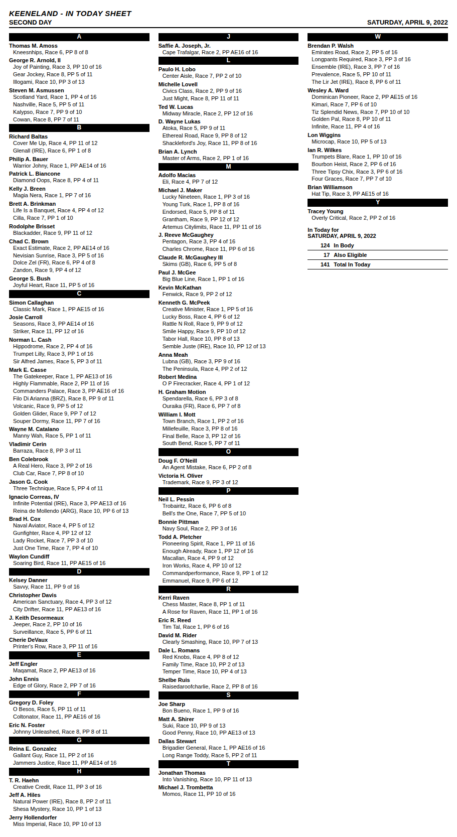KEENELAND - IN TODAY SHEET
SECOND DAY SATURDAY, APRIL 9, 2022
A
Thomas M. Amoss
Kneesnhips, Race 6, PP 8 of 8
George R. Arnold, II
Joy of Painting, Race 3, PP 10 of 16
Gear Jockey, Race 8, PP 5 of 11
Illogami, Race 10, PP 3 of 13
Steven M. Asmussen
Scotland Yard, Race 1, PP 4 of 16
Nashville, Race 5, PP 5 of 11
Kalypso, Race 7, PP 9 of 10
Cowan, Race 8, PP 7 of 11
B
Richard Baltas
Cover Me Up, Race 4, PP 11 of 12
Glenall (IRE), Race 6, PP 1 of 8
Philip A. Bauer
Warrior Johny, Race 1, PP AE14 of 16
Patrick L. Biancone
Diamond Oops, Race 8, PP 4 of 11
Kelly J. Breen
Magia Nera, Race 1, PP 7 of 16
Brett A. Brinkman
Life Is a Banquet, Race 4, PP 4 of 12
Cilla, Race 7, PP 1 of 10
Rodolphe Brisset
Blackadder, Race 9, PP 11 of 12
Chad C. Brown
Exact Estimate, Race 2, PP AE14 of 16
Nevisian Sunrise, Race 3, PP 5 of 16
Dolce Zel (FR), Race 6, PP 4 of 8
Zandon, Race 9, PP 4 of 12
George S. Bush
Joyful Heart, Race 11, PP 5 of 16
C
Simon Callaghan
Classic Mark, Race 1, PP AE15 of 16
Josie Carroll
Seasons, Race 3, PP AE14 of 16
Striker, Race 11, PP 12 of 16
Norman L. Cash
Hippodrome, Race 2, PP 4 of 16
Trumpet Lilly, Race 3, PP 1 of 16
Sir Alfred James, Race 5, PP 3 of 11
Mark E. Casse
The Gatekeeper, Race 1, PP AE13 of 16
Highly Flammable, Race 2, PP 11 of 16
Commanders Palace, Race 3, PP AE16 of 16
Filo Di Arianna (BRZ), Race 8, PP 9 of 11
Volcanic, Race 9, PP 5 of 12
Golden Glider, Race 9, PP 7 of 12
Souper Dormy, Race 11, PP 7 of 16
Wayne M. Catalano
Manny Wah, Race 5, PP 1 of 11
Vladimir Cerin
Barraza, Race 8, PP 3 of 11
Ben Colebrook
A Real Hero, Race 3, PP 2 of 16
Club Car, Race 7, PP 8 of 10
Jason G. Cook
Three Technique, Race 5, PP 4 of 11
Ignacio Correas, IV
Infinite Potential (IRE), Race 3, PP AE13 of 16
Reina de Mollendo (ARG), Race 10, PP 6 of 13
Brad H. Cox
Naval Aviator, Race 4, PP 5 of 12
Gunfighter, Race 4, PP 12 of 12
Lady Rocket, Race 7, PP 3 of 10
Just One Time, Race 7, PP 4 of 10
Waylon Cundiff
Soaring Bird, Race 11, PP AE15 of 16
D
Kelsey Danner
Savvy, Race 11, PP 9 of 16
Christopher Davis
American Sanctuary, Race 4, PP 3 of 12
City Drifter, Race 11, PP AE13 of 16
J. Keith Desormeaux
Jeeper, Race 2, PP 10 of 16
Surveillance, Race 5, PP 6 of 11
Cherie DeVaux
Printer's Row, Race 3, PP 11 of 16
E
Jeff Engler
Maqamat, Race 2, PP AE13 of 16
John Ennis
Edge of Glory, Race 2, PP 7 of 16
F
Gregory D. Foley
O Besos, Race 5, PP 11 of 11
Coltonator, Race 11, PP AE16 of 16
Eric N. Foster
Johnny Unleashed, Race 8, PP 8 of 11
G
Reina E. Gonzalez
Gallant Guy, Race 11, PP 2 of 16
Jammers Justice, Race 11, PP AE14 of 16
H
T. R. Haehn
Creative Credit, Race 11, PP 3 of 16
Jeff A. Hiles
Natural Power (IRE), Race 8, PP 2 of 11
Shesa Mystery, Race 10, PP 1 of 13
Jerry Hollendorfer
Miss Imperial, Race 10, PP 10 of 13
J
Saffie A. Joseph, Jr.
Cape Trafalgar, Race 2, PP AE16 of 16
L
Paulo H. Lobo
Center Aisle, Race 7, PP 2 of 10
Michelle Lovell
Civics Class, Race 2, PP 9 of 16
Just Might, Race 8, PP 11 of 11
Ted W. Lucas
Midway Miracle, Race 2, PP 12 of 16
D. Wayne Lukas
Atoka, Race 5, PP 9 of 11
Ethereal Road, Race 9, PP 8 of 12
Shackleford's Joy, Race 11, PP 8 of 16
Brian A. Lynch
Master of Arms, Race 2, PP 1 of 16
M
Adolfo Macias
Eli, Race 4, PP 7 of 12
Michael J. Maker
Lucky Nineteen, Race 1, PP 3 of 16
Young Turk, Race 1, PP 8 of 16
Endorsed, Race 5, PP 8 of 11
Grantham, Race 9, PP 12 of 12
Artemus Citylimits, Race 11, PP 11 of 16
J. Reeve McGaughey
Pentagon, Race 3, PP 4 of 16
Charles Chrome, Race 11, PP 6 of 16
Claude R. McGaughey III
Skims (GB), Race 6, PP 5 of 8
Paul J. McGee
Big Blue Line, Race 1, PP 1 of 16
Kevin McKathan
Fenwick, Race 9, PP 2 of 12
Kenneth G. McPeek
Creative Minister, Race 1, PP 5 of 16
Lucky Boss, Race 4, PP 6 of 12
Rattle N Roll, Race 9, PP 9 of 12
Smile Happy, Race 9, PP 10 of 12
Tabor Hall, Race 10, PP 8 of 13
Semble Juste (IRE), Race 10, PP 12 of 13
Anna Meah
Lubna (GB), Race 3, PP 9 of 16
The Peninsula, Race 4, PP 2 of 12
Robert Medina
O P Firecracker, Race 4, PP 1 of 12
H. Graham Motion
Spendarella, Race 6, PP 3 of 8
Ouraika (FR), Race 6, PP 7 of 8
William I. Mott
Town Branch, Race 1, PP 2 of 16
Millefeuille, Race 3, PP 8 of 16
Final Belle, Race 3, PP 12 of 16
South Bend, Race 5, PP 7 of 11
O
Doug F. O'Neill
An Agent Mistake, Race 6, PP 2 of 8
Victoria H. Oliver
Trademark, Race 9, PP 3 of 12
P
Neil L. Pessin
Trobairitz, Race 6, PP 6 of 8
Bell's the One, Race 7, PP 5 of 10
Bonnie Pittman
Navy Soul, Race 2, PP 3 of 16
Todd A. Pletcher
Pioneering Spirit, Race 1, PP 11 of 16
Enough Already, Race 1, PP 12 of 16
Macallan, Race 4, PP 9 of 12
Iron Works, Race 4, PP 10 of 12
Commandperformance, Race 9, PP 1 of 12
Emmanuel, Race 9, PP 6 of 12
R
Kerri Raven
Chess Master, Race 8, PP 1 of 11
A Rose for Raven, Race 11, PP 1 of 16
Eric R. Reed
Tim Tal, Race 1, PP 6 of 16
David M. Rider
Clearly Smashing, Race 10, PP 7 of 13
Dale L. Romans
Red Knobs, Race 4, PP 8 of 12
Family Time, Race 10, PP 2 of 13
Temper Time, Race 10, PP 4 of 13
Shelbe Ruis
Raisedaroofcharlie, Race 2, PP 8 of 16
S
Joe Sharp
Bon Bueno, Race 1, PP 9 of 16
Matt A. Shirer
Suki, Race 10, PP 9 of 13
Good Penny, Race 10, PP AE13 of 13
Dallas Stewart
Brigadier General, Race 1, PP AE16 of 16
Long Range Toddy, Race 5, PP 2 of 11
T
Jonathan Thomas
Into Vanishing, Race 10, PP 11 of 13
Michael J. Trombetta
Momos, Race 11, PP 10 of 16
W
Brendan P. Walsh
Emirates Road, Race 2, PP 5 of 16
Longpants Required, Race 3, PP 3 of 16
Ensemble (IRE), Race 3, PP 7 of 16
Prevalence, Race 5, PP 10 of 11
The Lir Jet (IRE), Race 8, PP 6 of 11
Wesley A. Ward
Dominican Pioneer, Race 2, PP AE15 of 16
Kimari, Race 7, PP 6 of 10
Tiz Splendid News, Race 7, PP 10 of 10
Golden Pal, Race 8, PP 10 of 11
Infinite, Race 11, PP 4 of 16
Lon Wiggins
Microcap, Race 10, PP 5 of 13
Ian R. Wilkes
Trumpets Blare, Race 1, PP 10 of 16
Bourbon Heist, Race 2, PP 6 of 16
Three Tipsy Chix, Race 3, PP 6 of 16
Four Graces, Race 7, PP 7 of 10
Brian Williamson
Hat Tip, Race 3, PP AE15 of 16
Y
Tracey Young
Overly Critical, Race 2, PP 2 of 16
In Today for
SATURDAY, APRIL 9, 2022
| 124 | In Body |
| 17 | Also Eligible |
| 141 | Total In Today |